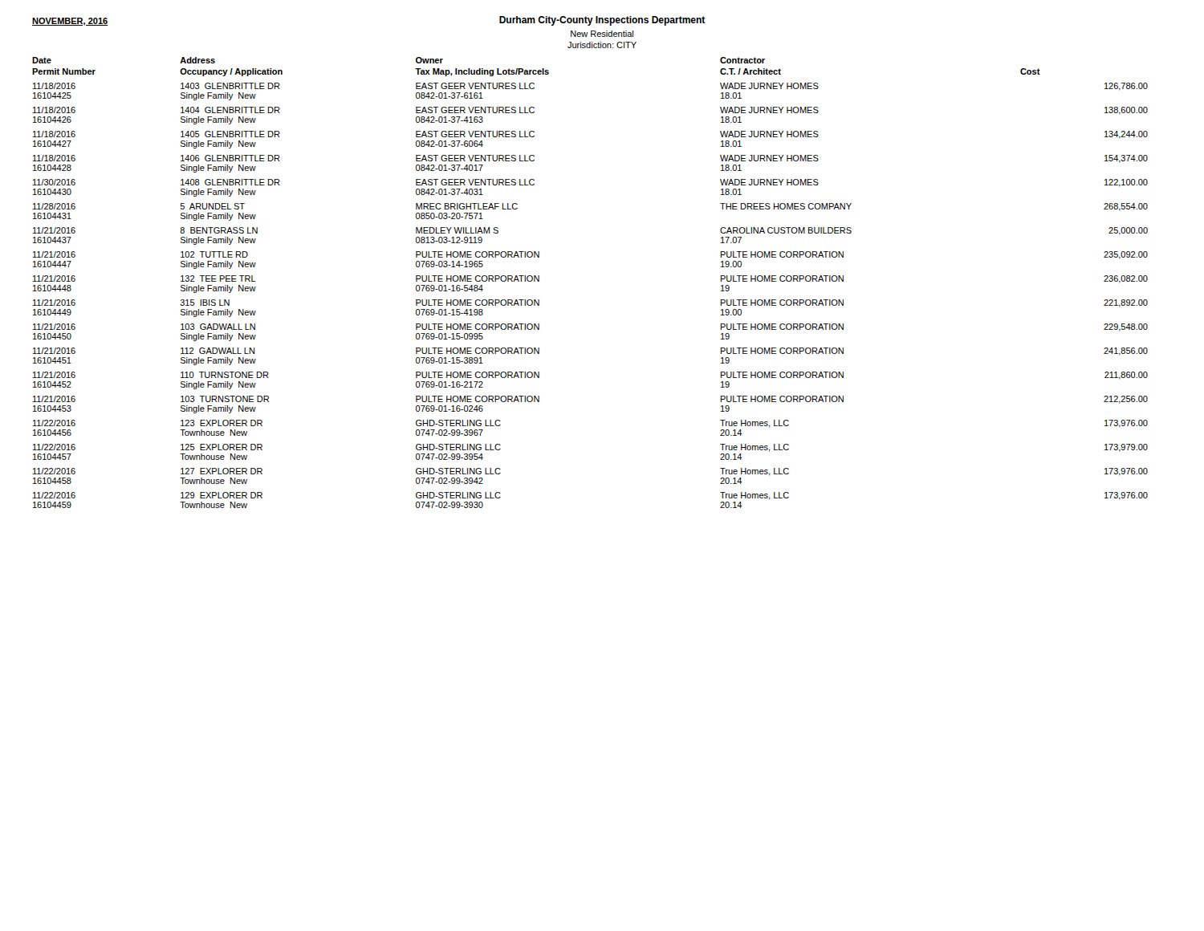NOVEMBER, 2016
Durham City-County Inspections Department
New Residential
Jurisdiction: CITY
| Date | Address | Owner | Contractor | |
| --- | --- | --- | --- | --- |
| Permit Number | Occupancy / Application | Tax Map, Including Lots/Parcels | C.T. / Architect | Cost |
| 11/18/2016 | 1403 GLENBRITTLE DR | EAST GEER VENTURES LLC | WADE JURNEY HOMES | 126,786.00 |
| 16104425 | Single Family New | 0842-01-37-6161 | 18.01 | |
| 11/18/2016 | 1404 GLENBRITTLE DR | EAST GEER VENTURES LLC | WADE JURNEY HOMES | 138,600.00 |
| 16104426 | Single Family New | 0842-01-37-4163 | 18.01 | |
| 11/18/2016 | 1405 GLENBRITTLE DR | EAST GEER VENTURES LLC | WADE JURNEY HOMES | 134,244.00 |
| 16104427 | Single Family New | 0842-01-37-6064 | 18.01 | |
| 11/18/2016 | 1406 GLENBRITTLE DR | EAST GEER VENTURES LLC | WADE JURNEY HOMES | 154,374.00 |
| 16104428 | Single Family New | 0842-01-37-4017 | 18.01 | |
| 11/30/2016 | 1408 GLENBRITTLE DR | EAST GEER VENTURES LLC | WADE JURNEY HOMES | 122,100.00 |
| 16104430 | Single Family New | 0842-01-37-4031 | 18.01 | |
| 11/28/2016 | 5 ARUNDEL ST | MREC BRIGHTLEAF LLC | THE DREES HOMES COMPANY | 268,554.00 |
| 16104431 | Single Family New | 0850-03-20-7571 | | |
| 11/21/2016 | 8 BENTGRASS LN | MEDLEY WILLIAM S | CAROLINA CUSTOM BUILDERS | 25,000.00 |
| 16104437 | Single Family New | 0813-03-12-9119 | 17.07 | |
| 11/21/2016 | 102 TUTTLE RD | PULTE HOME CORPORATION | PULTE HOME CORPORATION | 235,092.00 |
| 16104447 | Single Family New | 0769-03-14-1965 | 19.00 | |
| 11/21/2016 | 132 TEE PEE TRL | PULTE HOME CORPORATION | PULTE HOME CORPORATION | 236,082.00 |
| 16104448 | Single Family New | 0769-01-16-5484 | 19 | |
| 11/21/2016 | 315 IBIS LN | PULTE HOME CORPORATION | PULTE HOME CORPORATION | 221,892.00 |
| 16104449 | Single Family New | 0769-01-15-4198 | 19.00 | |
| 11/21/2016 | 103 GADWALL LN | PULTE HOME CORPORATION | PULTE HOME CORPORATION | 229,548.00 |
| 16104450 | Single Family New | 0769-01-15-0995 | 19 | |
| 11/21/2016 | 112 GADWALL LN | PULTE HOME CORPORATION | PULTE HOME CORPORATION | 241,856.00 |
| 16104451 | Single Family New | 0769-01-15-3891 | 19 | |
| 11/21/2016 | 110 TURNSTONE DR | PULTE HOME CORPORATION | PULTE HOME CORPORATION | 211,860.00 |
| 16104452 | Single Family New | 0769-01-16-2172 | 19 | |
| 11/21/2016 | 103 TURNSTONE DR | PULTE HOME CORPORATION | PULTE HOME CORPORATION | 212,256.00 |
| 16104453 | Single Family New | 0769-01-16-0246 | 19 | |
| 11/22/2016 | 123 EXPLORER DR | GHD-STERLING LLC | True Homes, LLC | 173,976.00 |
| 16104456 | Townhouse New | 0747-02-99-3967 | 20.14 | |
| 11/22/2016 | 125 EXPLORER DR | GHD-STERLING LLC | True Homes, LLC | 173,979.00 |
| 16104457 | Townhouse New | 0747-02-99-3954 | 20.14 | |
| 11/22/2016 | 127 EXPLORER DR | GHD-STERLING LLC | True Homes, LLC | 173,976.00 |
| 16104458 | Townhouse New | 0747-02-99-3942 | 20.14 | |
| 11/22/2016 | 129 EXPLORER DR | GHD-STERLING LLC | True Homes, LLC | 173,976.00 |
| 16104459 | Townhouse New | 0747-02-99-3930 | 20.14 | |